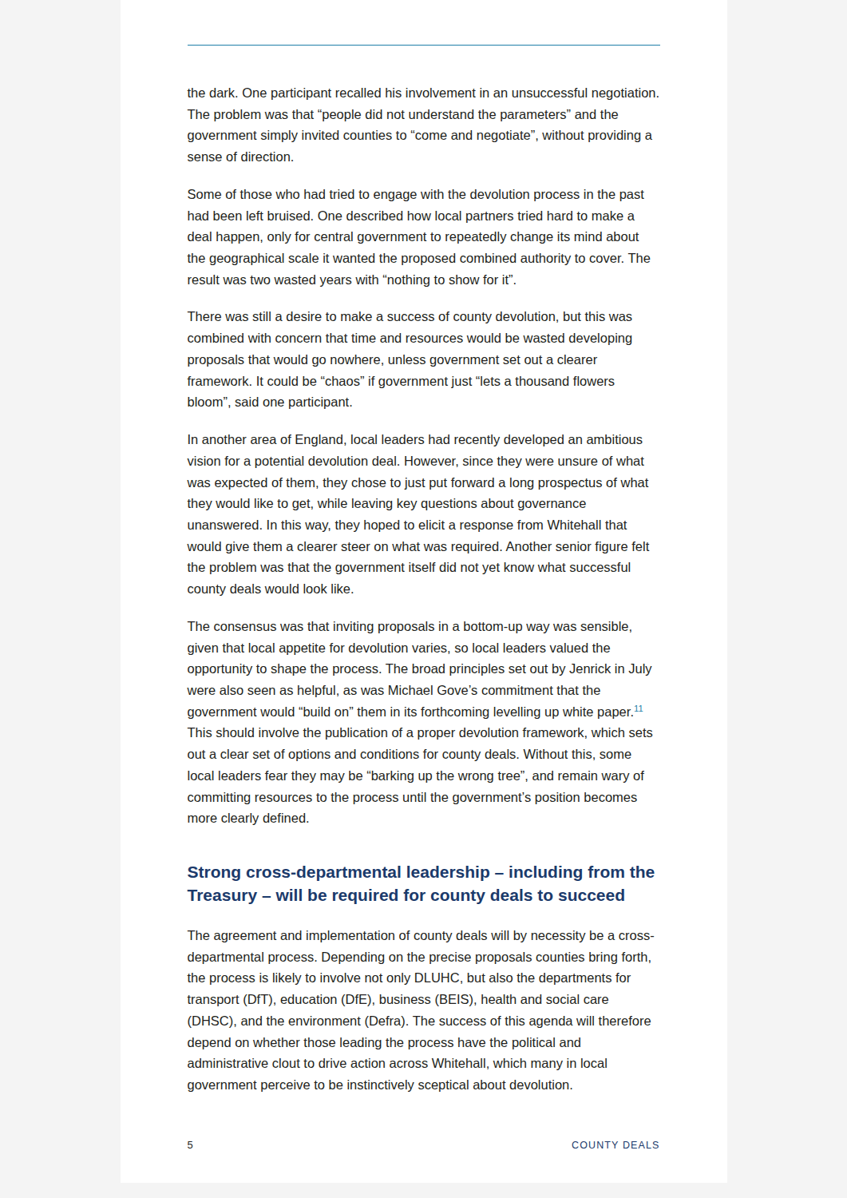the dark. One participant recalled his involvement in an unsuccessful negotiation. The problem was that “people did not understand the parameters” and the government simply invited counties to “come and negotiate”, without providing a sense of direction.
Some of those who had tried to engage with the devolution process in the past had been left bruised. One described how local partners tried hard to make a deal happen, only for central government to repeatedly change its mind about the geographical scale it wanted the proposed combined authority to cover. The result was two wasted years with “nothing to show for it”.
There was still a desire to make a success of county devolution, but this was combined with concern that time and resources would be wasted developing proposals that would go nowhere, unless government set out a clearer framework. It could be “chaos” if government just “lets a thousand flowers bloom”, said one participant.
In another area of England, local leaders had recently developed an ambitious vision for a potential devolution deal. However, since they were unsure of what was expected of them, they chose to just put forward a long prospectus of what they would like to get, while leaving key questions about governance unanswered. In this way, they hoped to elicit a response from Whitehall that would give them a clearer steer on what was required. Another senior figure felt the problem was that the government itself did not yet know what successful county deals would look like.
The consensus was that inviting proposals in a bottom-up way was sensible, given that local appetite for devolution varies, so local leaders valued the opportunity to shape the process. The broad principles set out by Jenrick in July were also seen as helpful, as was Michael Gove’s commitment that the government would “build on” them in its forthcoming levelling up white paper.11 This should involve the publication of a proper devolution framework, which sets out a clear set of options and conditions for county deals. Without this, some local leaders fear they may be “barking up the wrong tree”, and remain wary of committing resources to the process until the government’s position becomes more clearly defined.
Strong cross-departmental leadership – including from the Treasury – will be required for county deals to succeed
The agreement and implementation of county deals will by necessity be a cross-departmental process. Depending on the precise proposals counties bring forth, the process is likely to involve not only DLUHC, but also the departments for transport (DfT), education (DfE), business (BEIS), health and social care (DHSC), and the environment (Defra). The success of this agenda will therefore depend on whether those leading the process have the political and administrative clout to drive action across Whitehall, which many in local government perceive to be instinctively sceptical about devolution.
5 County Deals